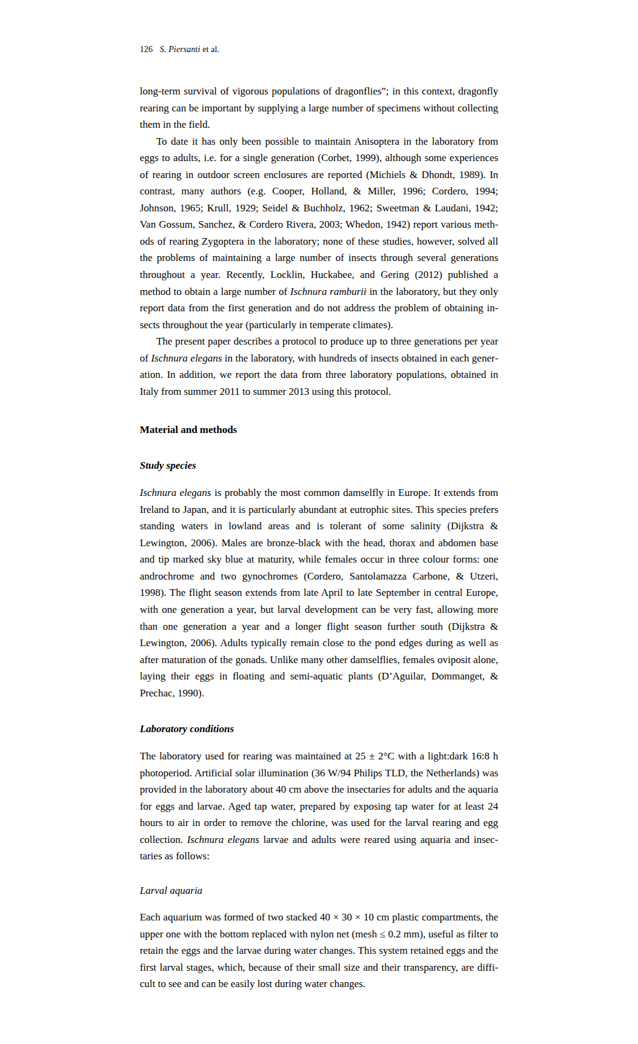126 S. Piersanti et al.
long-term survival of vigorous populations of dragonflies”; in this context, dragonfly rearing can be important by supplying a large number of specimens without collecting them in the field.
To date it has only been possible to maintain Anisoptera in the laboratory from eggs to adults, i.e. for a single generation (Corbet, 1999), although some experiences of rearing in outdoor screen enclosures are reported (Michiels & Dhondt, 1989). In contrast, many authors (e.g. Cooper, Holland, & Miller, 1996; Cordero, 1994; Johnson, 1965; Krull, 1929; Seidel & Buchholz, 1962; Sweetman & Laudani, 1942; Van Gossum, Sanchez, & Cordero Rivera, 2003; Whedon, 1942) report various methods of rearing Zygoptera in the laboratory; none of these studies, however, solved all the problems of maintaining a large number of insects through several generations throughout a year. Recently, Locklin, Huckabee, and Gering (2012) published a method to obtain a large number of Ischnura ramburii in the laboratory, but they only report data from the first generation and do not address the problem of obtaining insects throughout the year (particularly in temperate climates).
The present paper describes a protocol to produce up to three generations per year of Ischnura elegans in the laboratory, with hundreds of insects obtained in each generation. In addition, we report the data from three laboratory populations, obtained in Italy from summer 2011 to summer 2013 using this protocol.
Material and methods
Study species
Ischnura elegans is probably the most common damselfly in Europe. It extends from Ireland to Japan, and it is particularly abundant at eutrophic sites. This species prefers standing waters in lowland areas and is tolerant of some salinity (Dijkstra & Lewington, 2006). Males are bronze-black with the head, thorax and abdomen base and tip marked sky blue at maturity, while females occur in three colour forms: one androchrome and two gynochromes (Cordero, Santolamazza Carbone, & Utzeri, 1998). The flight season extends from late April to late September in central Europe, with one generation a year, but larval development can be very fast, allowing more than one generation a year and a longer flight season further south (Dijkstra & Lewington, 2006). Adults typically remain close to the pond edges during as well as after maturation of the gonads. Unlike many other damselflies, females oviposit alone, laying their eggs in floating and semi-aquatic plants (D’Aguilar, Dommanget, & Prechac, 1990).
Laboratory conditions
The laboratory used for rearing was maintained at 25 ± 2°C with a light:dark 16:8 h photoperiod. Artificial solar illumination (36 W/94 Philips TLD, the Netherlands) was provided in the laboratory about 40 cm above the insectaries for adults and the aquaria for eggs and larvae. Aged tap water, prepared by exposing tap water for at least 24 hours to air in order to remove the chlorine, was used for the larval rearing and egg collection. Ischnura elegans larvae and adults were reared using aquaria and insectaries as follows:
Larval aquaria
Each aquarium was formed of two stacked 40 × 30 × 10 cm plastic compartments, the upper one with the bottom replaced with nylon net (mesh ≤ 0.2 mm), useful as filter to retain the eggs and the larvae during water changes. This system retained eggs and the first larval stages, which, because of their small size and their transparency, are difficult to see and can be easily lost during water changes.